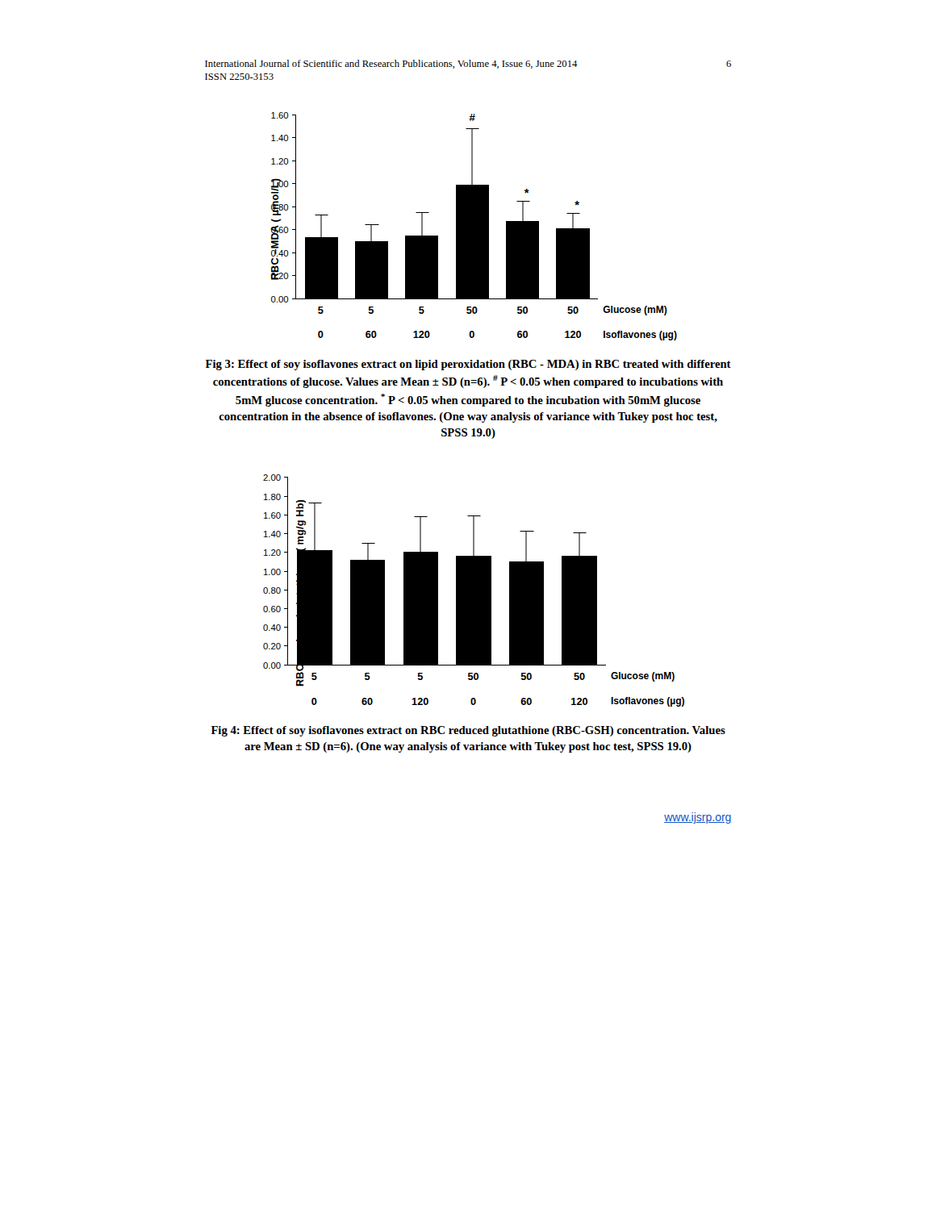International Journal of Scientific and Research Publications, Volume 4, Issue 6, June 2014
ISSN 2250-3153
6
RBC –MDA ( µmol/L)
1.60
1.40
1.20
1.00
0.80
0.60
0.40
0.20
0.00
#
*
*
5
5
5
50
50
50
Glucose (mM)
0
60
120
0
60
120
Isoflavones (µg)
Fig 3: Effect of soy isoflavones extract on lipid peroxidation (RBC - MDA) in RBC treated with different concentrations of glucose. Values are Mean ± SD (n=6). # P < 0.05 when compared to incubations with 5mM glucose concentration. * P < 0.05 when compared to the incubation with 50mM glucose concentration in the absence of isoflavones. (One way analysis of variance with Tukey post hoc test, SPSS 19.0)
RBC –reduced glutathione ( mg/g Hb)
2.00
1.80
1.60
1.40
1.20
1.00
0.80
0.60
0.40
0.20
0.00
5
5
5
50
50
50
Glucose (mM)
0
60
120
0
60
120
Isoflavones (µg)
Fig 4: Effect of soy isoflavones extract on RBC reduced glutathione (RBC-GSH) concentration. Values are Mean ± SD (n=6). (One way analysis of variance with Tukey post hoc test, SPSS 19.0)
www.ijsrp.org